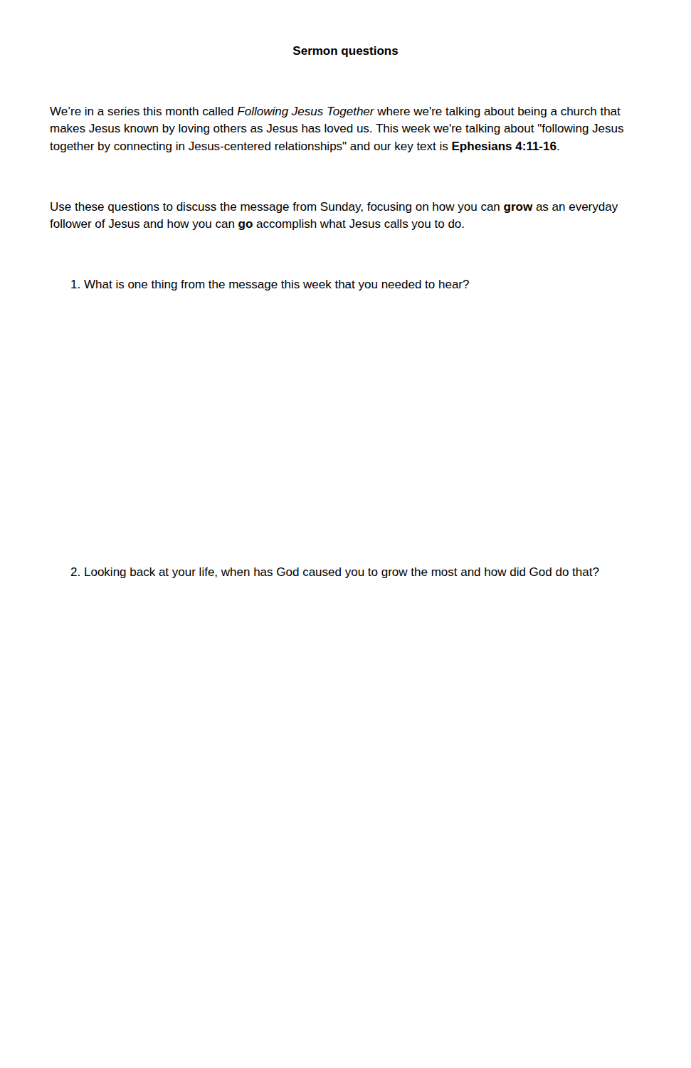Sermon questions
We’re in a series this month called Following Jesus Together where we're talking about being a church that makes Jesus known by loving others as Jesus has loved us. This week we're talking about "following Jesus together by connecting in Jesus-centered relationships" and our key text is Ephesians 4:11-16.
Use these questions to discuss the message from Sunday, focusing on how you can grow as an everyday follower of Jesus and how you can go accomplish what Jesus calls you to do.
What is one thing from the message this week that you needed to hear?
Looking back at your life, when has God caused you to grow the most and how did God do that?